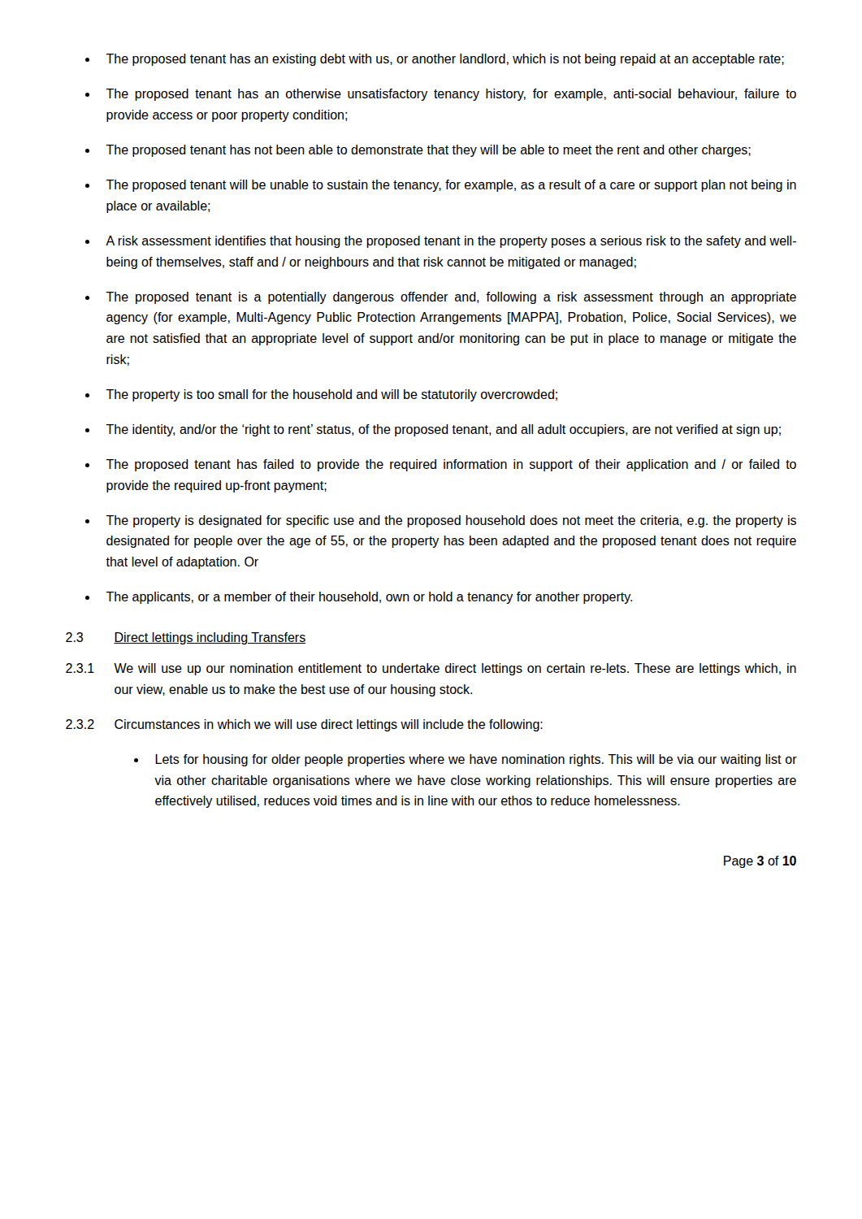The proposed tenant has an existing debt with us, or another landlord, which is not being repaid at an acceptable rate;
The proposed tenant has an otherwise unsatisfactory tenancy history, for example, anti-social behaviour, failure to provide access or poor property condition;
The proposed tenant has not been able to demonstrate that they will be able to meet the rent and other charges;
The proposed tenant will be unable to sustain the tenancy, for example, as a result of a care or support plan not being in place or available;
A risk assessment identifies that housing the proposed tenant in the property poses a serious risk to the safety and well-being of themselves, staff and / or neighbours and that risk cannot be mitigated or managed;
The proposed tenant is a potentially dangerous offender and, following a risk assessment through an appropriate agency (for example, Multi-Agency Public Protection Arrangements [MAPPA], Probation, Police, Social Services), we are not satisfied that an appropriate level of support and/or monitoring can be put in place to manage or mitigate the risk;
The property is too small for the household and will be statutorily overcrowded;
The identity, and/or the ‘right to rent’ status, of the proposed tenant, and all adult occupiers, are not verified at sign up;
The proposed tenant has failed to provide the required information in support of their application and / or failed to provide the required up-front payment;
The property is designated for specific use and the proposed household does not meet the criteria, e.g. the property is designated for people over the age of 55, or the property has been adapted and the proposed tenant does not require that level of adaptation. Or
The applicants, or a member of their household, own or hold a tenancy for another property.
2.3 Direct lettings including Transfers
2.3.1 We will use up our nomination entitlement to undertake direct lettings on certain re-lets. These are lettings which, in our view, enable us to make the best use of our housing stock.
2.3.2 Circumstances in which we will use direct lettings will include the following:
Lets for housing for older people properties where we have nomination rights. This will be via our waiting list or via other charitable organisations where we have close working relationships. This will ensure properties are effectively utilised, reduces void times and is in line with our ethos to reduce homelessness.
Page 3 of 10